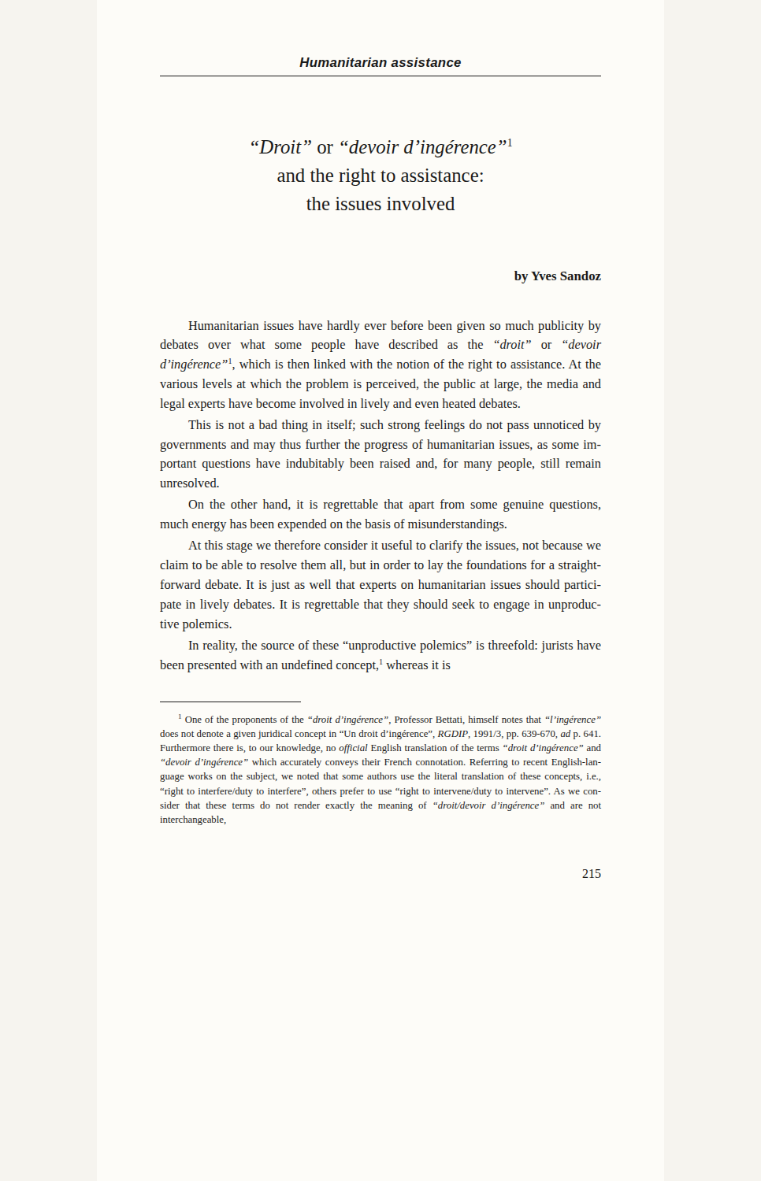Humanitarian assistance
“Droit” or “devoir d’ingérence”1
and the right to assistance:
the issues involved
by Yves Sandoz
Humanitarian issues have hardly ever before been given so much publicity by debates over what some people have described as the “droit” or “devoir d’ingérence”1, which is then linked with the notion of the right to assistance. At the various levels at which the problem is perceived, the public at large, the media and legal experts have become involved in lively and even heated debates.
This is not a bad thing in itself; such strong feelings do not pass unnoticed by governments and may thus further the progress of humanitarian issues, as some important questions have indubitably been raised and, for many people, still remain unresolved.
On the other hand, it is regrettable that apart from some genuine questions, much energy has been expended on the basis of misunderstandings.
At this stage we therefore consider it useful to clarify the issues, not because we claim to be able to resolve them all, but in order to lay the foundations for a straightforward debate. It is just as well that experts on humanitarian issues should participate in lively debates. It is regrettable that they should seek to engage in unproductive polemics.
In reality, the source of these “unproductive polemics” is threefold: jurists have been presented with an undefined concept,1 whereas it is
1 One of the proponents of the “droit d’ingérence”, Professor Bettati, himself notes that “l’ingérence” does not denote a given juridical concept in “Un droit d’ingérence”, RGDIP, 1991/3, pp. 639-670, ad p. 641. Furthermore there is, to our knowledge, no official English translation of the terms “droit d’ingérence” and “devoir d’ingérence” which accurately conveys their French connotation. Referring to recent English-language works on the subject, we noted that some authors use the literal translation of these concepts, i.e., “right to interfere/duty to interfere”, others prefer to use “right to intervene/duty to intervene”. As we consider that these terms do not render exactly the meaning of “droit/devoir d’ingérence” and are not interchangeable,
215